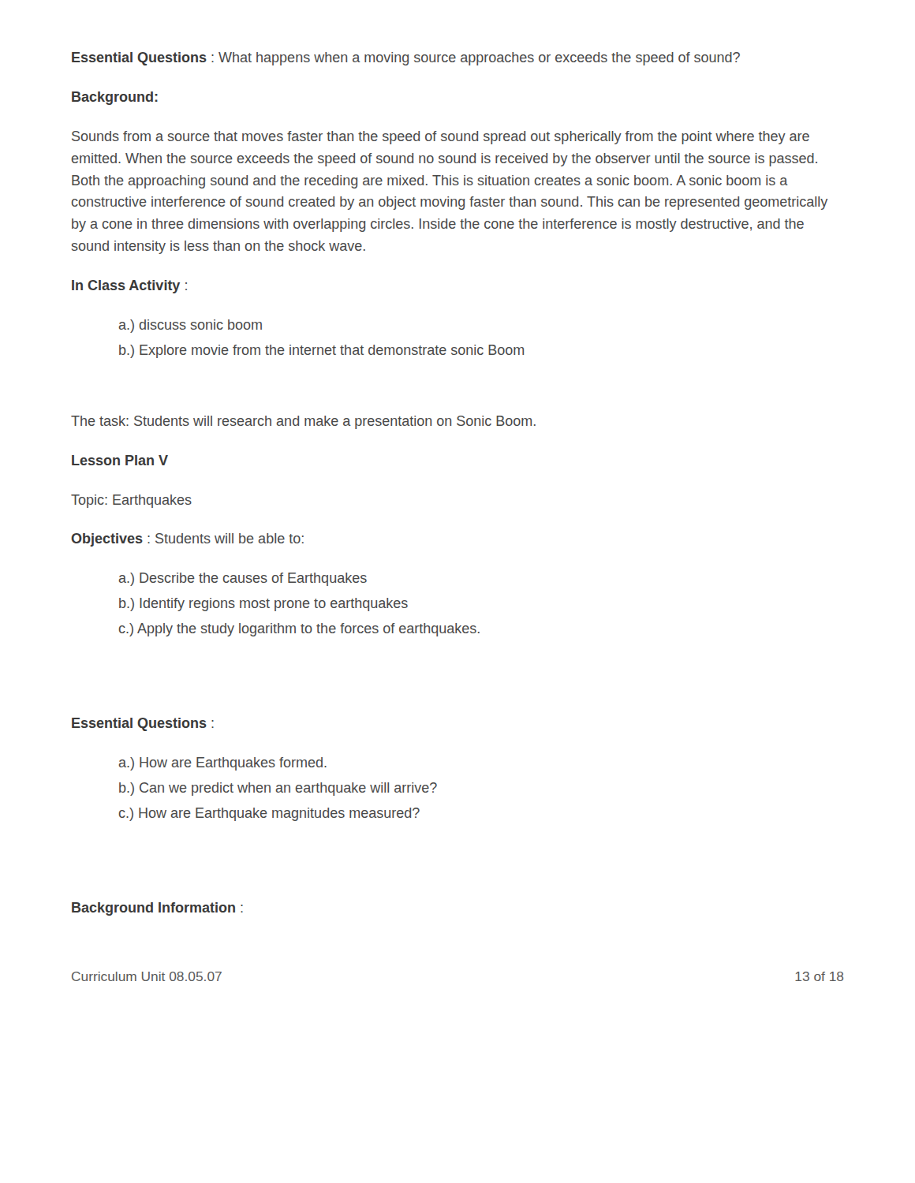Essential Questions : What happens when a moving source approaches or exceeds the speed of sound?
Background:
Sounds from a source that moves faster than the speed of sound spread out spherically from the point where they are emitted. When the source exceeds the speed of sound no sound is received by the observer until the source is passed. Both the approaching sound and the receding are mixed. This is situation creates a sonic boom. A sonic boom is a constructive interference of sound created by an object moving faster than sound. This can be represented geometrically by a cone in three dimensions with overlapping circles. Inside the cone the interference is mostly destructive, and the sound intensity is less than on the shock wave.
In Class Activity :
a.) discuss sonic boom
b.) Explore movie from the internet that demonstrate sonic Boom
The task: Students will research and make a presentation on Sonic Boom.
Lesson Plan V
Topic: Earthquakes
Objectives : Students will be able to:
a.) Describe the causes of Earthquakes
b.) Identify regions most prone to earthquakes
c.) Apply the study logarithm to the forces of earthquakes.
Essential Questions :
a.) How are Earthquakes formed.
b.) Can we predict when an earthquake will arrive?
c.) How are Earthquake magnitudes measured?
Background Information :
Curriculum Unit 08.05.07 13 of 18